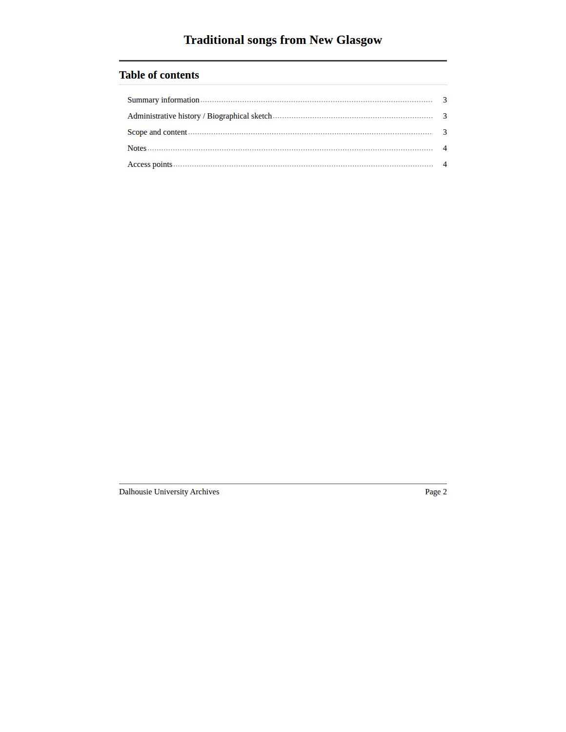Traditional songs from New Glasgow
Table of contents
Summary information .................................................................................................................................. 3
Administrative history / Biographical sketch ............................................................................................... 3
Scope and content ..................................................................................................................... 3
Notes ....................................................................................................................................... 4
Access points ............................................................................................................................ 4
Dalhousie University Archives Page 2